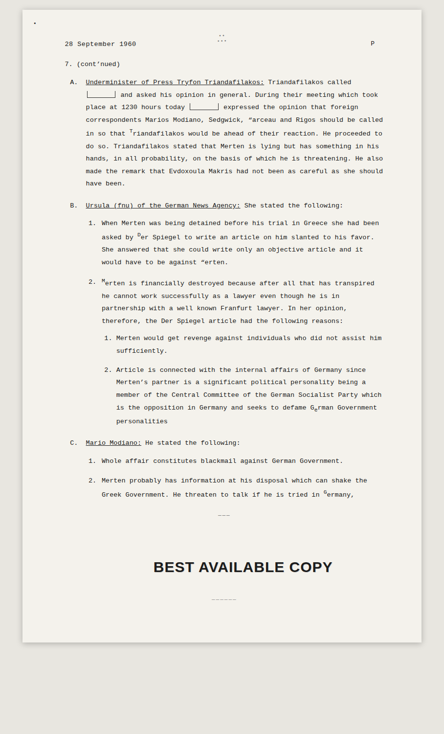▪
28 September 1960
P
••
•••
7. (cont’nued)
A. Underminister of Press Tryfon Triandafilakos: Triandafilakos called and asked his opinion in general. During their meeting which took place at 1230 hours today expressed the opinion that foreign correspondents Marios Modiano, Sedgwick, “arceau and Rigos should be called in so that Triandafilakos would be ahead of their reaction. He proceeded to do so. Triandafilakos stated that Merten is lying but has something in his hands, in all probability, on the basis of which he is threatening. He also made the remark that Evdoxoula Makris had not been as careful as she should have been.
B. Ursula (fnu) of the German News Agency: She stated the following:
1. When Merten was being detained before his trial in Greece she had been asked by Der Spiegel to write an article on him slanted to his favor. She answered that she could write only an objective article and it would have to be against “erten.
2. Merten is financially destroyed because after all that has transpired he cannot work successfully as a lawyer even though he is in partnership with a well known Franfurt lawyer. In her opinion, therefore, the Der Spiegel article had the following reasons:
1. Merten would get revenge against individuals who did not assist him sufficiently.
2. Article is connected with the internal affairs of Germany since Merten’s partner is a significant political personality being a member of the Central Committee of the German Socialist Party which is the opposition in Germany and seeks to defame German Government personalities
C. Mario Modiano: He stated the following:
1. Whole affair constitutes blackmail against German Government.
2. Merten probably has information at his disposal which can shake the Greek Government. He threaten to talk if he is tried in Germany,
———
BEST AVAILABLE COPY
——————